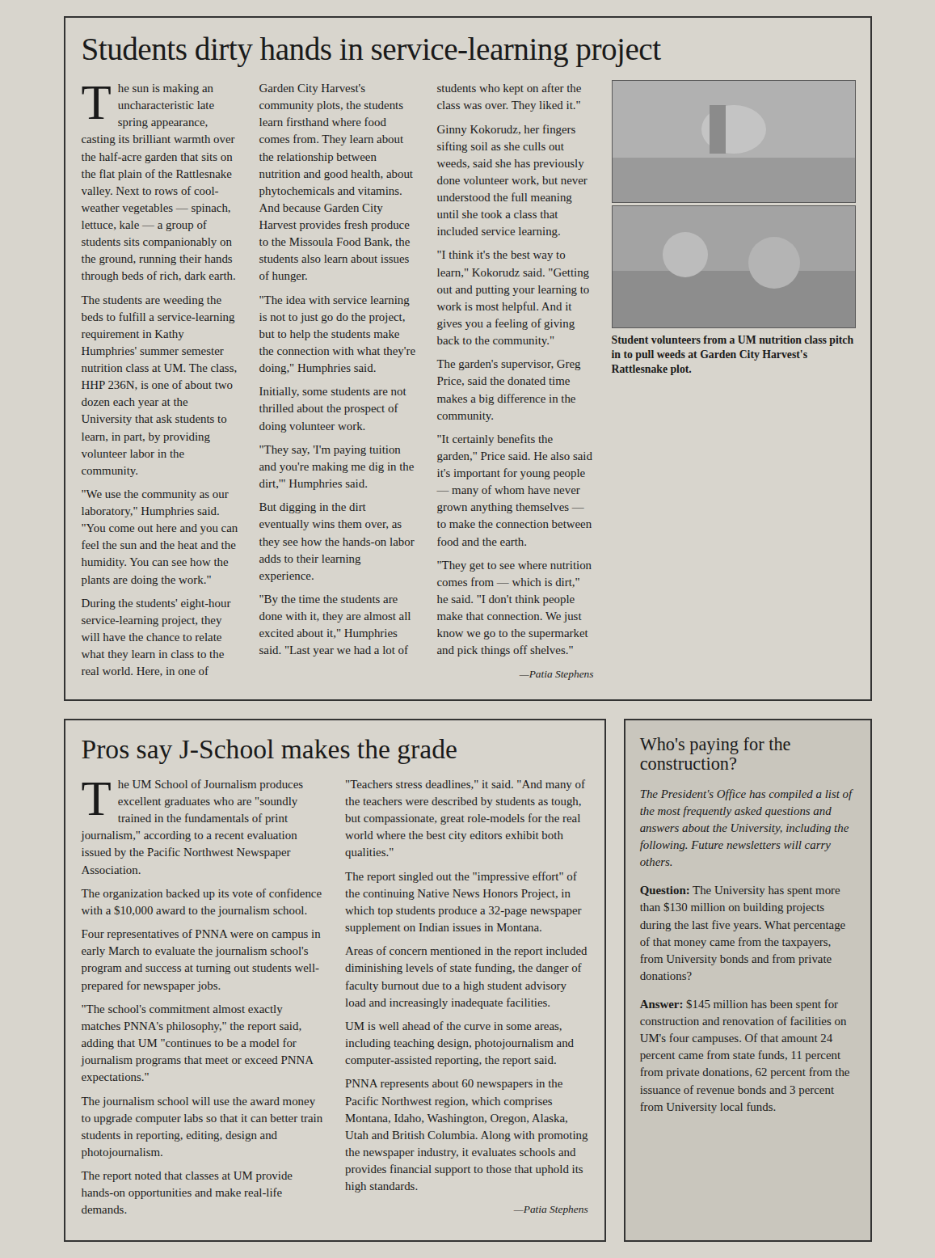Students dirty hands in service-learning project
Student volunteers from a UM nutrition class pitch in to pull weeds at Garden City Harvest's Rattlesnake plot.
The sun is making an uncharacteristic late spring appearance, casting its brilliant warmth over the half-acre garden that sits on the flat plain of the Rattlesnake valley. Next to rows of cool-weather vegetables — spinach, lettuce, kale — a group of students sits companionably on the ground, running their hands through beds of rich, dark earth.
The students are weeding the beds to fulfill a service-learning requirement in Kathy Humphries' summer semester nutrition class at UM. The class, HHP 236N, is one of about two dozen each year at the University that ask students to learn, in part, by providing volunteer labor in the community.
"We use the community as our laboratory," Humphries said. "You come out here and you can feel the sun and the heat and the humidity. You can see how the plants are doing the work."
During the students' eight-hour service-learning project, they will have the chance to relate what they learn in class to the real world. Here, in one of Garden City Harvest's community plots, the students learn firsthand where food comes from. They learn about the relationship between nutrition and good health, about phytochemicals and vitamins. And because Garden City Harvest provides fresh produce to the Missoula Food Bank, the students also learn about issues of hunger.
"The idea with service learning is not to just go do the project, but to help the students make the connection with what they're doing," Humphries said.
Initially, some students are not thrilled about the prospect of doing volunteer work.
"They say, 'I'm paying tuition and you're making me dig in the dirt,'" Humphries said.
But digging in the dirt eventually wins them over, as they see how the hands-on labor adds to their learning experience.
"By the time the students are done with it, they are almost all excited about it," Humphries said. "Last year we had a lot of students who kept on after the class was over. They liked it."
Ginny Kokorudz, her fingers sifting soil as she culls out weeds, said she has previously done volunteer work, but never understood the full meaning until she took a class that included service learning.
"I think it's the best way to learn," Kokorudz said. "Getting out and putting your learning to work is most helpful. And it gives you a feeling of giving back to the community."
The garden's supervisor, Greg Price, said the donated time makes a big difference in the community.
"It certainly benefits the garden," Price said. He also said it's important for young people — many of whom have never grown anything themselves — to make the connection between food and the earth.
"They get to see where nutrition comes from — which is dirt," he said. "I don't think people make that connection. We just know we go to the supermarket and pick things off shelves."
—Patia Stephens
Pros say J-School makes the grade
The UM School of Journalism produces excellent graduates who are "soundly trained in the fundamentals of print journalism," according to a recent evaluation issued by the Pacific Northwest Newspaper Association.
The organization backed up its vote of confidence with a $10,000 award to the journalism school.
Four representatives of PNNA were on campus in early March to evaluate the journalism school's program and success at turning out students well-prepared for newspaper jobs.
"The school's commitment almost exactly matches PNNA's philosophy," the report said, adding that UM "continues to be a model for journalism programs that meet or exceed PNNA expectations."
The journalism school will use the award money to upgrade computer labs so that it can better train students in reporting, editing, design and photojournalism.
The report noted that classes at UM provide hands-on opportunities and make real-life demands.
"Teachers stress deadlines," it said. "And many of the teachers were described by students as tough, but compassionate, great role-models for the real world where the best city editors exhibit both qualities."
The report singled out the "impressive effort" of the continuing Native News Honors Project, in which top students produce a 32-page newspaper supplement on Indian issues in Montana.
Areas of concern mentioned in the report included diminishing levels of state funding, the danger of faculty burnout due to a high student advisory load and increasingly inadequate facilities.
UM is well ahead of the curve in some areas, including teaching design, photojournalism and computer-assisted reporting, the report said.
PNNA represents about 60 newspapers in the Pacific Northwest region, which comprises Montana, Idaho, Washington, Oregon, Alaska, Utah and British Columbia. Along with promoting the newspaper industry, it evaluates schools and provides financial support to those that uphold its high standards.
—Patia Stephens
Who's paying for the construction?
The President's Office has compiled a list of the most frequently asked questions and answers about the University, including the following. Future newsletters will carry others.
Question: The University has spent more than $130 million on building projects during the last five years. What percentage of that money came from the taxpayers, from University bonds and from private donations?
Answer: $145 million has been spent for construction and renovation of facilities on UM's four campuses. Of that amount 24 percent came from state funds, 11 percent from private donations, 62 percent from the issuance of revenue bonds and 3 percent from University local funds.